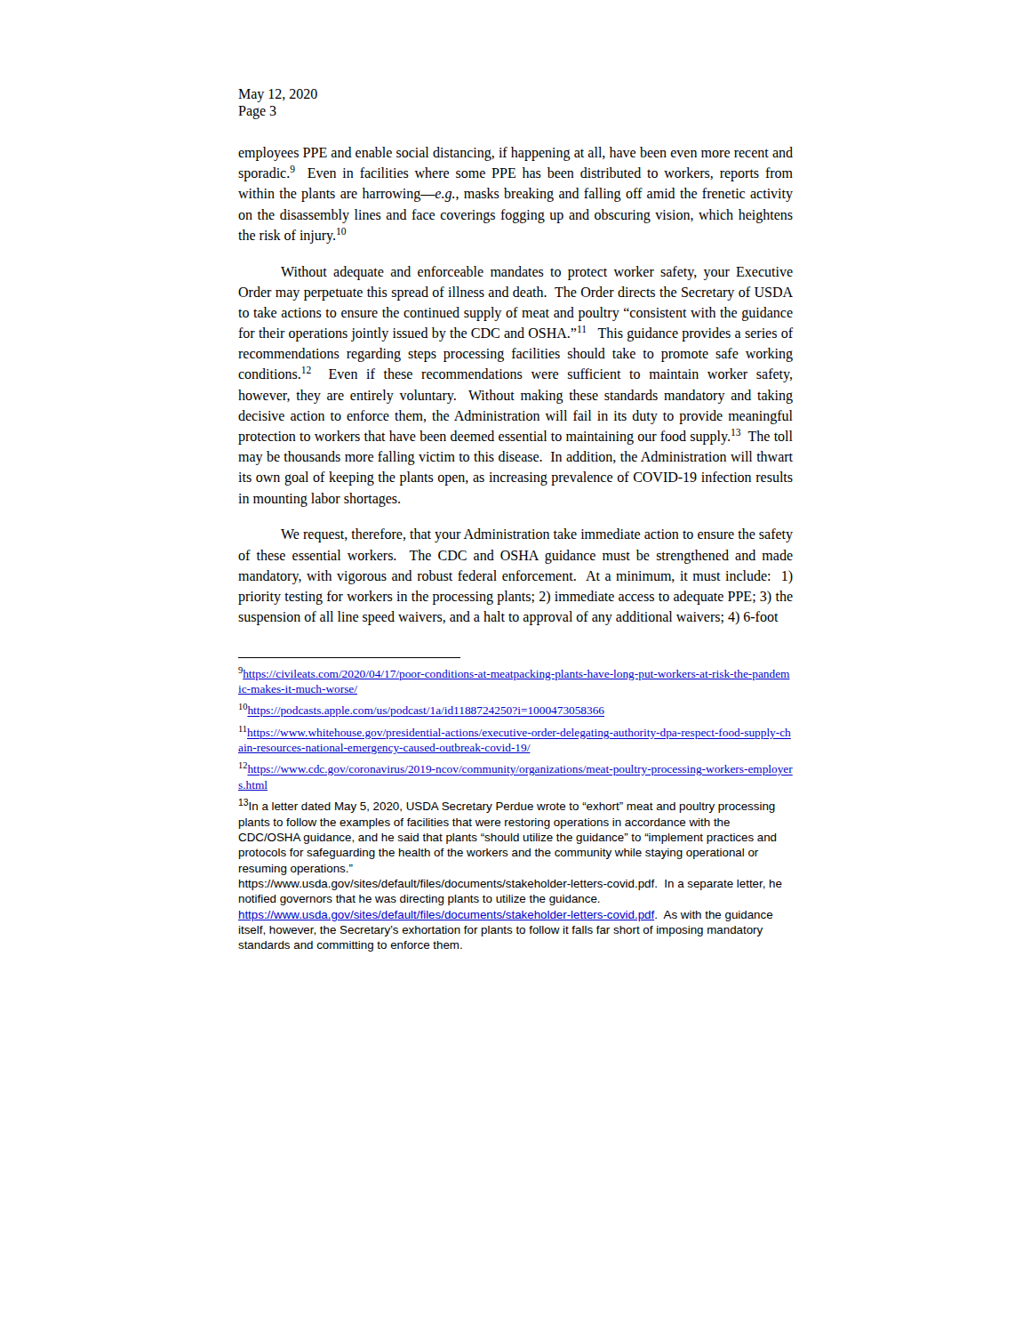May 12, 2020
Page 3
employees PPE and enable social distancing, if happening at all, have been even more recent and sporadic.9 Even in facilities where some PPE has been distributed to workers, reports from within the plants are harrowing—e.g., masks breaking and falling off amid the frenetic activity on the disassembly lines and face coverings fogging up and obscuring vision, which heightens the risk of injury.10
Without adequate and enforceable mandates to protect worker safety, your Executive Order may perpetuate this spread of illness and death. The Order directs the Secretary of USDA to take actions to ensure the continued supply of meat and poultry “consistent with the guidance for their operations jointly issued by the CDC and OSHA.”11 This guidance provides a series of recommendations regarding steps processing facilities should take to promote safe working conditions.12 Even if these recommendations were sufficient to maintain worker safety, however, they are entirely voluntary. Without making these standards mandatory and taking decisive action to enforce them, the Administration will fail in its duty to provide meaningful protection to workers that have been deemed essential to maintaining our food supply.13 The toll may be thousands more falling victim to this disease. In addition, the Administration will thwart its own goal of keeping the plants open, as increasing prevalence of COVID-19 infection results in mounting labor shortages.
We request, therefore, that your Administration take immediate action to ensure the safety of these essential workers. The CDC and OSHA guidance must be strengthened and made mandatory, with vigorous and robust federal enforcement. At a minimum, it must include: 1) priority testing for workers in the processing plants; 2) immediate access to adequate PPE; 3) the suspension of all line speed waivers, and a halt to approval of any additional waivers; 4) 6-foot
9 https://civileats.com/2020/04/17/poor-conditions-at-meatpacking-plants-have-long-put-workers-at-risk-the-pandemic-makes-it-much-worse/
10 https://podcasts.apple.com/us/podcast/1a/id1188724250?i=1000473058366
11 https://www.whitehouse.gov/presidential-actions/executive-order-delegating-authority-dpa-respect-food-supply-chain-resources-national-emergency-caused-outbreak-covid-19/
12 https://www.cdc.gov/coronavirus/2019-ncov/community/organizations/meat-poultry-processing-workers-employers.html
13 In a letter dated May 5, 2020, USDA Secretary Perdue wrote to “exhort” meat and poultry processing plants to follow the examples of facilities that were restoring operations in accordance with the CDC/OSHA guidance, and he said that plants “should utilize the guidance” to “implement practices and protocols for safeguarding the health of the workers and the community while staying operational or resuming operations.”
https://www.usda.gov/sites/default/files/documents/stakeholder-letters-covid.pdf. In a separate letter, he notified governors that he was directing plants to utilize the guidance.
https://www.usda.gov/sites/default/files/documents/stakeholder-letters-covid.pdf. As with the guidance itself, however, the Secretary’s exhortation for plants to follow it falls far short of imposing mandatory standards and committing to enforce them.